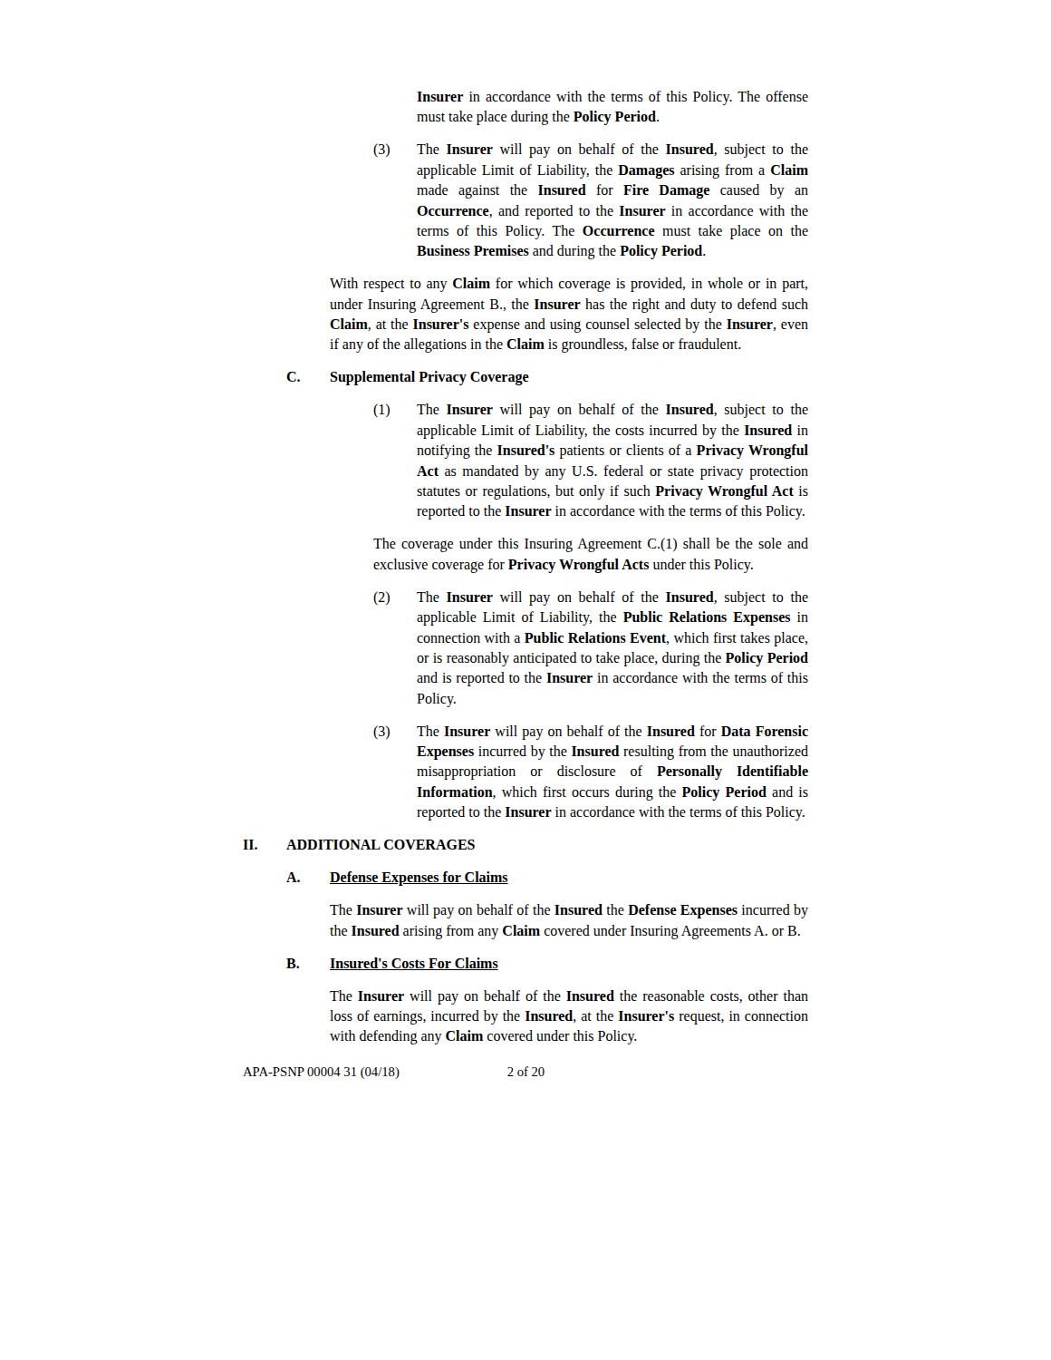Insurer in accordance with the terms of this Policy. The offense must take place during the Policy Period.
(3)
The Insurer will pay on behalf of the Insured, subject to the applicable Limit of Liability, the Damages arising from a Claim made against the Insured for Fire Damage caused by an Occurrence, and reported to the Insurer in accordance with the terms of this Policy. The Occurrence must take place on the Business Premises and during the Policy Period.
With respect to any Claim for which coverage is provided, in whole or in part, under Insuring Agreement B., the Insurer has the right and duty to defend such Claim, at the Insurer's expense and using counsel selected by the Insurer, even if any of the allegations in the Claim is groundless, false or fraudulent.
C.
Supplemental Privacy Coverage
(1)
The Insurer will pay on behalf of the Insured, subject to the applicable Limit of Liability, the costs incurred by the Insured in notifying the Insured's patients or clients of a Privacy Wrongful Act as mandated by any U.S. federal or state privacy protection statutes or regulations, but only if such Privacy Wrongful Act is reported to the Insurer in accordance with the terms of this Policy.
The coverage under this Insuring Agreement C.(1) shall be the sole and exclusive coverage for Privacy Wrongful Acts under this Policy.
(2)
The Insurer will pay on behalf of the Insured, subject to the applicable Limit of Liability, the Public Relations Expenses in connection with a Public Relations Event, which first takes place, or is reasonably anticipated to take place, during the Policy Period and is reported to the Insurer in accordance with the terms of this Policy.
(3)
The Insurer will pay on behalf of the Insured for Data Forensic Expenses incurred by the Insured resulting from the unauthorized misappropriation or disclosure of Personally Identifiable Information, which first occurs during the Policy Period and is reported to the Insurer in accordance with the terms of this Policy.
II.
ADDITIONAL COVERAGES
A.
Defense Expenses for Claims
The Insurer will pay on behalf of the Insured the Defense Expenses incurred by the Insured arising from any Claim covered under Insuring Agreements A. or B.
B.
Insured's Costs For Claims
The Insurer will pay on behalf of the Insured the reasonable costs, other than loss of earnings, incurred by the Insured, at the Insurer's request, in connection with defending any Claim covered under this Policy.
APA-PSNP 00004 31 (04/18) 2 of 20